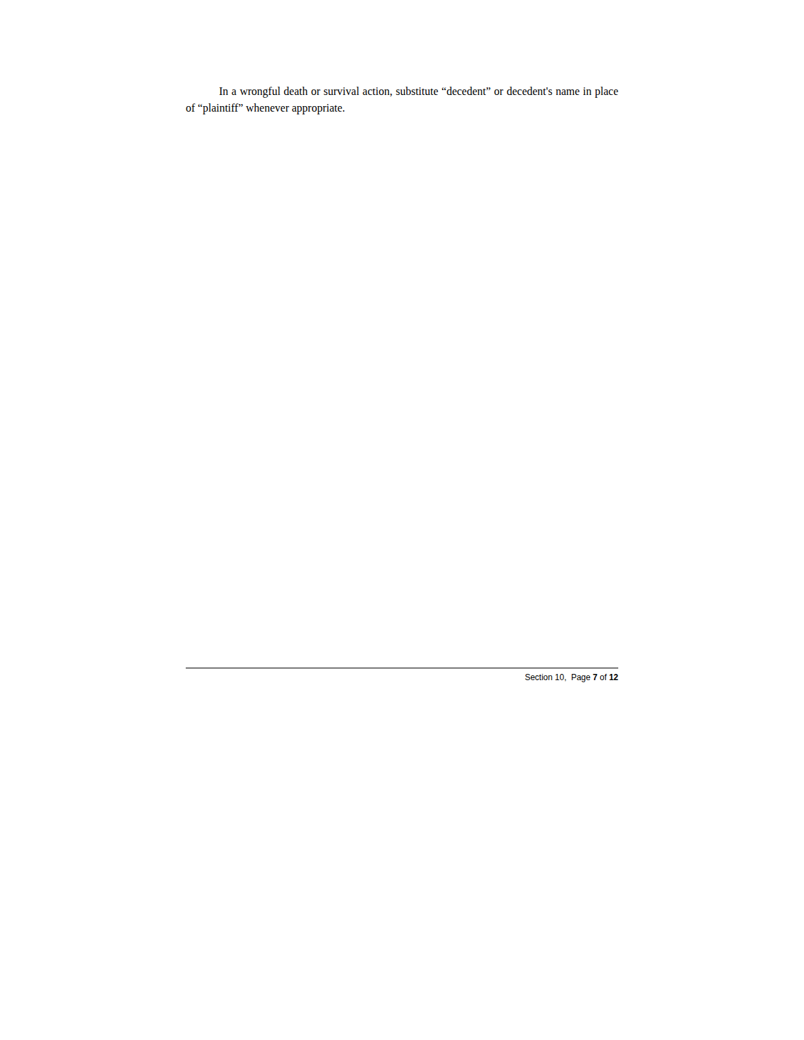In a wrongful death or survival action, substitute “decedent” or decedent's name in place of “plaintiff” whenever appropriate.
Section 10, Page 7 of 12